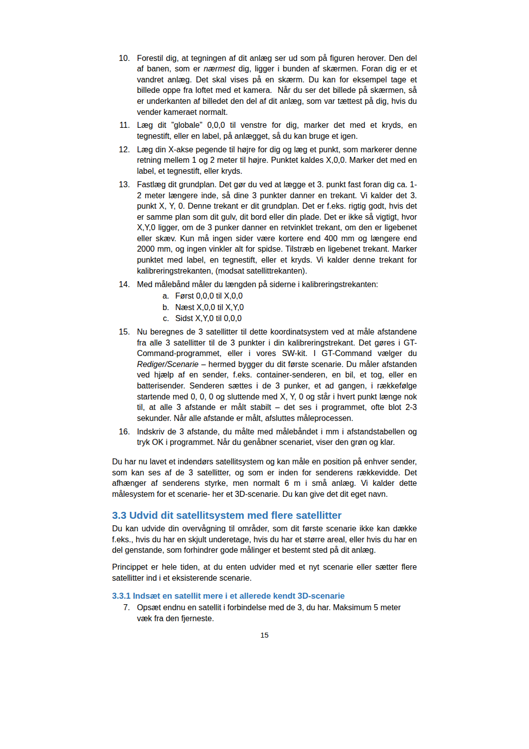Forestil dig, at tegningen af dit anlæg ser ud som på figuren herover. Den del af banen, som er nærmest dig, ligger i bunden af skærmen. Foran dig er et vandret anlæg. Det skal vises på en skærm. Du kan for eksempel tage et billede oppe fra loftet med et kamera. Når du ser det billede på skærmen, så er underkanten af billedet den del af dit anlæg, som var tættest på dig, hvis du vender kameraet normalt.
Læg dit ”globale” 0,0,0 til venstre for dig, marker det med et kryds, en tegnestift, eller en label, på anlægget, så du kan bruge et igen.
Læg din X-akse pegende til højre for dig og læg et punkt, som markerer denne retning mellem 1 og 2 meter til højre. Punktet kaldes X,0,0. Marker det med en label, et tegnestift, eller kryds.
Fastlæg dit grundplan. Det gør du ved at lægge et 3. punkt fast foran dig ca. 1-2 meter længere inde, så dine 3 punkter danner en trekant. Vi kalder det 3. punkt X, Y, 0. Denne trekant er dit grundplan. Det er f.eks. rigtig godt, hvis det er samme plan som dit gulv, dit bord eller din plade. Det er ikke så vigtigt, hvor X,Y,0 ligger, om de 3 punker danner en retvinklet trekant, om den er ligebenet eller skæv. Kun må ingen sider være kortere end 400 mm og længere end 2000 mm, og ingen vinkler alt for spidse. Tilstræb en ligebenet trekant. Marker punktet med label, en tegnestift, eller et kryds. Vi kalder denne trekant for kalibreringstrekanten, (modsat satellittrekanten).
Med målebånd måler du længden på siderne i kalibreringstrekanten:
Først 0,0,0 til X,0,0
Næst X,0,0 til X,Y,0
Sidst X,Y,0 til 0,0,0
Nu beregnes de 3 satellitter til dette koordinatsystem ved at måle afstandene fra alle 3 satellitter til de 3 punkter i din kalibreringstrekant. Det gøres i GT-Command-programmet, eller i vores SW-kit. I GT-Command vælger du Rediger/Scenarie – hermed bygger du dit første scenarie. Du måler afstanden ved hjælp af en sender, f.eks. container-senderen, en bil, et tog, eller en batterisender. Senderen sættes i de 3 punker, et ad gangen, i rækkefølge startende med 0, 0, 0 og sluttende med X, Y, 0 og står i hvert punkt længe nok til, at alle 3 afstande er målt stabilt – det ses i programmet, ofte blot 2-3 sekunder. Når alle afstande er målt, afsluttes måleprocessen.
Indskriv de 3 afstande, du målte med målebåndet i mm i afstandstabellen og tryk OK i programmet. Når du genåbner scenariet, viser den grøn og klar.
Du har nu lavet et indendørs satellitsystem og kan måle en position på enhver sender, som kan ses af de 3 satellitter, og som er inden for senderens rækkevidde. Det afhænger af senderens styrke, men normalt 6 m i små anlæg. Vi kalder dette målesystem for et scenarie- her et 3D-scenarie. Du kan give det dit eget navn.
3.3 Udvid dit satellitsystem med flere satellitter
Du kan udvide din overvågning til områder, som dit første scenarie ikke kan dække f.eks., hvis du har en skjult underetage, hvis du har et større areal, eller hvis du har en del genstande, som forhindrer gode målinger et bestemt sted på dit anlæg.
Princippet er hele tiden, at du enten udvider med et nyt scenarie eller sætter flere satellitter ind i et eksisterende scenarie.
3.3.1 Indsæt en satellit mere i et allerede kendt 3D-scenarie
Opsæt endnu en satellit i forbindelse med de 3, du har. Maksimum 5 meter væk fra den fjerneste.
15